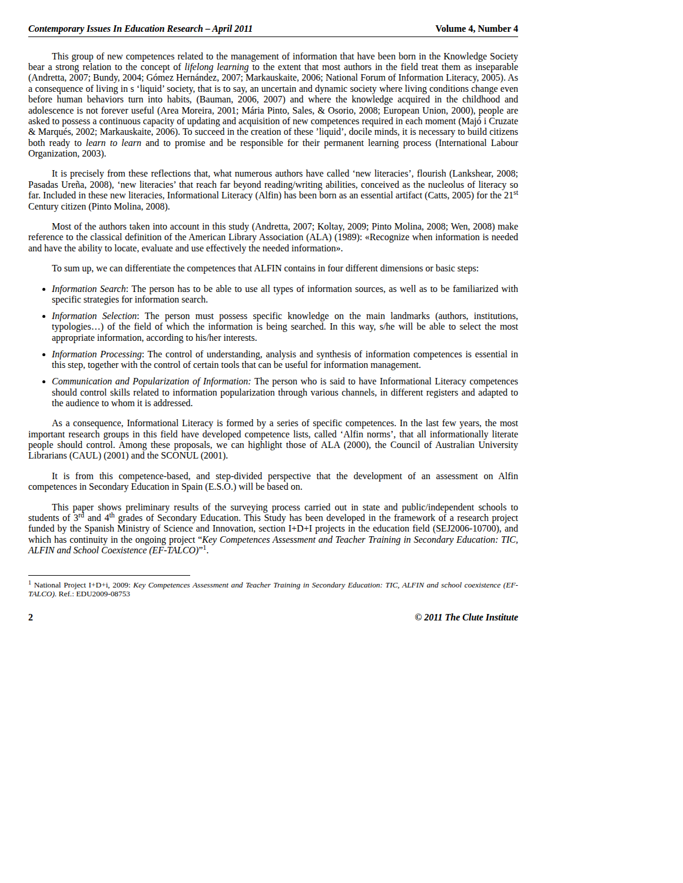Contemporary Issues In Education Research – April 2011 Volume 4, Number 4
This group of new competences related to the management of information that have been born in the Knowledge Society bear a strong relation to the concept of lifelong learning to the extent that most authors in the field treat them as inseparable (Andretta, 2007; Bundy, 2004; Gómez Hernández, 2007; Markauskaite, 2006; National Forum of Information Literacy, 2005). As a consequence of living in s ‘liquid’ society, that is to say, an uncertain and dynamic society where living conditions change even before human behaviors turn into habits, (Bauman, 2006, 2007) and where the knowledge acquired in the childhood and adolescence is not forever useful (Area Moreira, 2001; Mária Pinto, Sales, & Osorio, 2008; European Union, 2000), people are asked to possess a continuous capacity of updating and acquisition of new competences required in each moment (Majó i Cruzate & Marqués, 2002; Markauskaite, 2006). To succeed in the creation of these ’liquid’, docile minds, it is necessary to build citizens both ready to learn to learn and to promise and be responsible for their permanent learning process (International Labour Organization, 2003).
It is precisely from these reflections that, what numerous authors have called ‘new literacies’, flourish (Lankshear, 2008; Pasadas Ureña, 2008), ‘new literacies’ that reach far beyond reading/writing abilities, conceived as the nucleolus of literacy so far. Included in these new literacies, Informational Literacy (Alfin) has been born as an essential artifact (Catts, 2005) for the 21st Century citizen (Pinto Molina, 2008).
Most of the authors taken into account in this study (Andretta, 2007; Koltay, 2009; Pinto Molina, 2008; Wen, 2008) make reference to the classical definition of the American Library Association (ALA) (1989): «Recognize when information is needed and have the ability to locate, evaluate and use effectively the needed information».
To sum up, we can differentiate the competences that ALFIN contains in four different dimensions or basic steps:
Information Search: The person has to be able to use all types of information sources, as well as to be familiarized with specific strategies for information search.
Information Selection: The person must possess specific knowledge on the main landmarks (authors, institutions, typologies…) of the field of which the information is being searched. In this way, s/he will be able to select the most appropriate information, according to his/her interests.
Information Processing: The control of understanding, analysis and synthesis of information competences is essential in this step, together with the control of certain tools that can be useful for information management.
Communication and Popularization of Information: The person who is said to have Informational Literacy competences should control skills related to information popularization through various channels, in different registers and adapted to the audience to whom it is addressed.
As a consequence, Informational Literacy is formed by a series of specific competences. In the last few years, the most important research groups in this field have developed competence lists, called ‘Alfin norms’, that all informationally literate people should control. Among these proposals, we can highlight those of ALA (2000), the Council of Australian University Librarians (CAUL) (2001) and the SCONUL (2001).
It is from this competence-based, and step-divided perspective that the development of an assessment on Alfin competences in Secondary Education in Spain (E.S.O.) will be based on.
This paper shows preliminary results of the surveying process carried out in state and public/independent schools to students of 3rd and 4th grades of Secondary Education. This Study has been developed in the framework of a research project funded by the Spanish Ministry of Science and Innovation, section I+D+I projects in the education field (SEJ2006-10700), and which has continuity in the ongoing project “Key Competences Assessment and Teacher Training in Secondary Education: TIC, ALFIN and School Coexistence (EF-TALCO)”1.
1 National Project I+D+i, 2009: Key Competences Assessment and Teacher Training in Secondary Education: TIC, ALFIN and school coexistence (EF-TALCO). Ref.: EDU2009-08753
2 © 2011 The Clute Institute